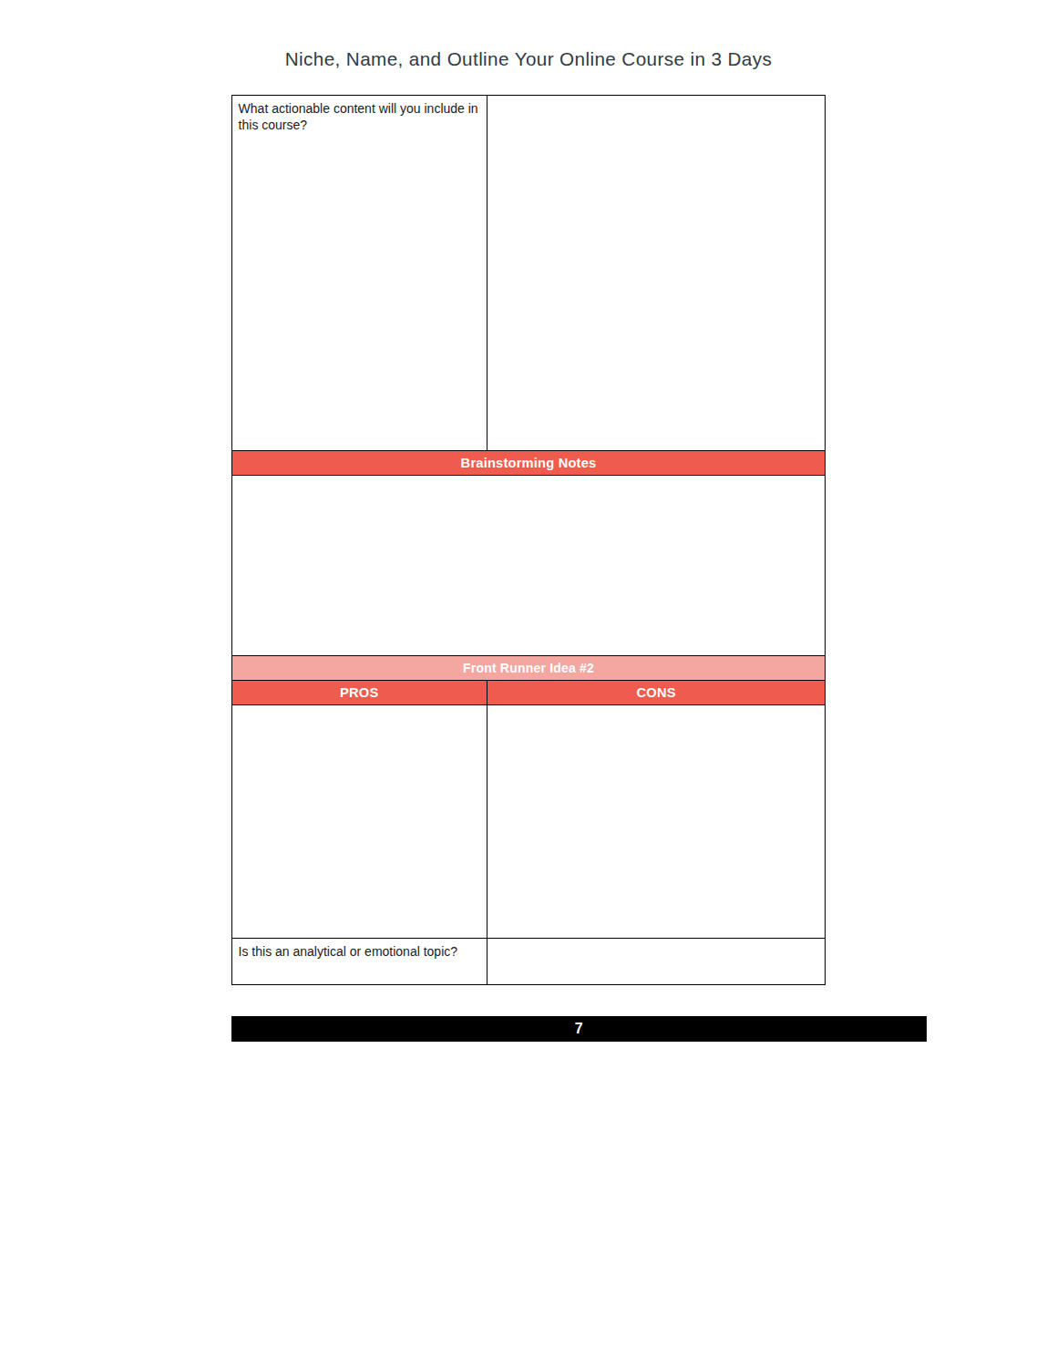Niche, Name, and Outline Your Online Course in 3 Days
| What actionable content will you include in this course? | |
| Brainstorming Notes |
| Front Runner Idea #2 |
| PROS | CONS |
| Is this an analytical or emotional topic? | |
7